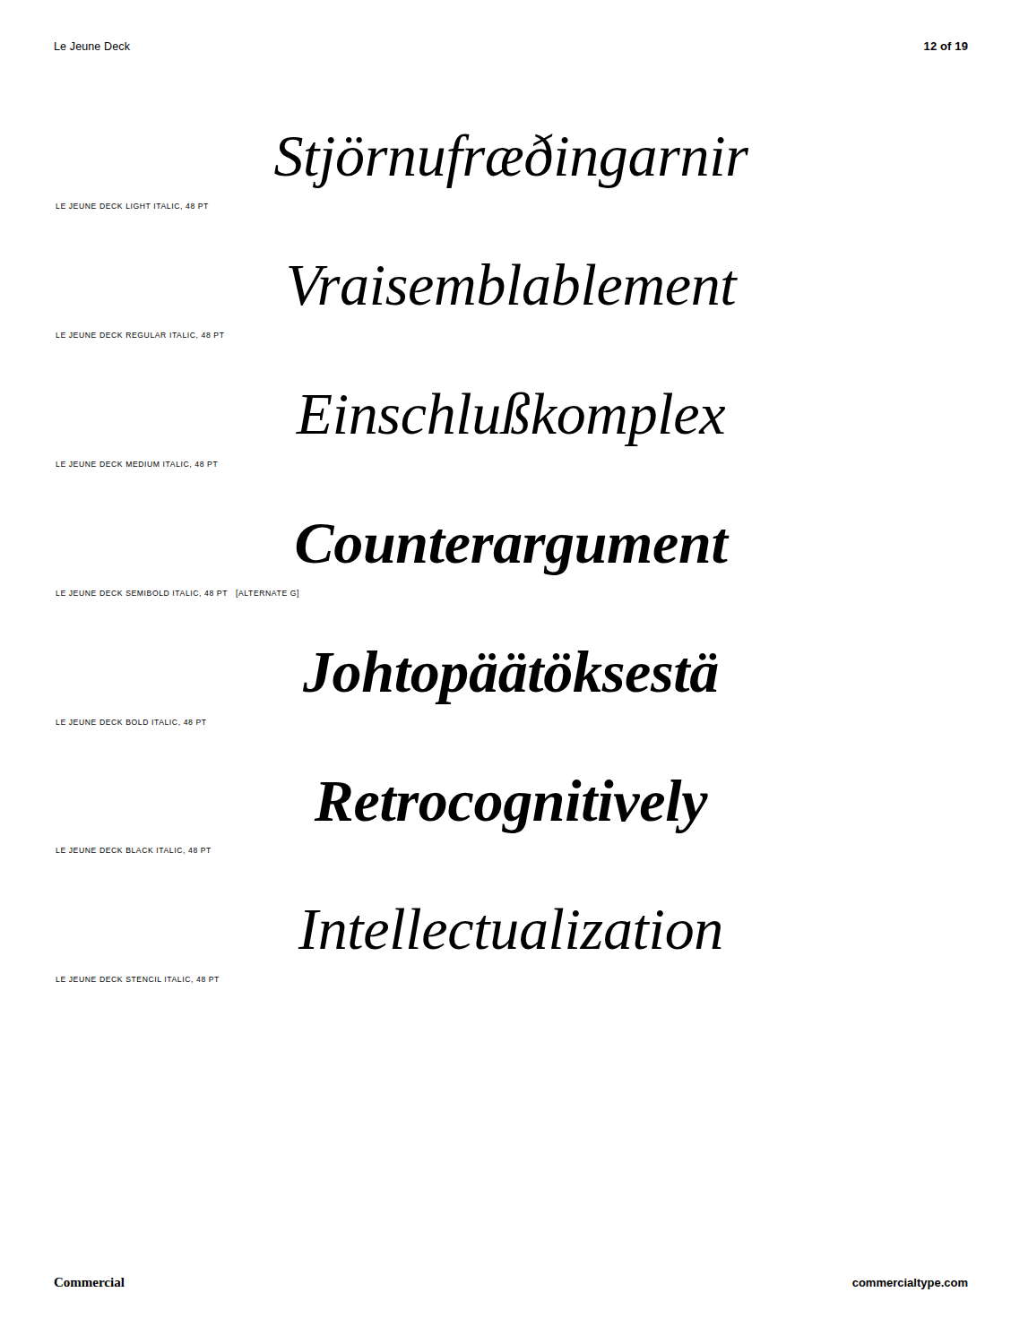Le Jeune Deck
12 of 19
Stjörnufræðingarnir
Le Jeune Deck Light Italic, 48 pt
Vraisemblablement
Le Jeune Deck Regular Italic, 48 pt
Einschlußkomplex
Le Jeune Deck Medium Italic, 48 pt
Counterargument
Le Jeune Deck Semibold Italic, 48 pt [Alternate g]
Johtopäätöksestä
Le Jeune Deck Bold Italic, 48 pt
Retrocognitively
Le Jeune Deck Black Italic, 48 pt
Intellectualization
Le Jeune Deck Stencil Italic, 48 pt
Commercial
commercialtype.com